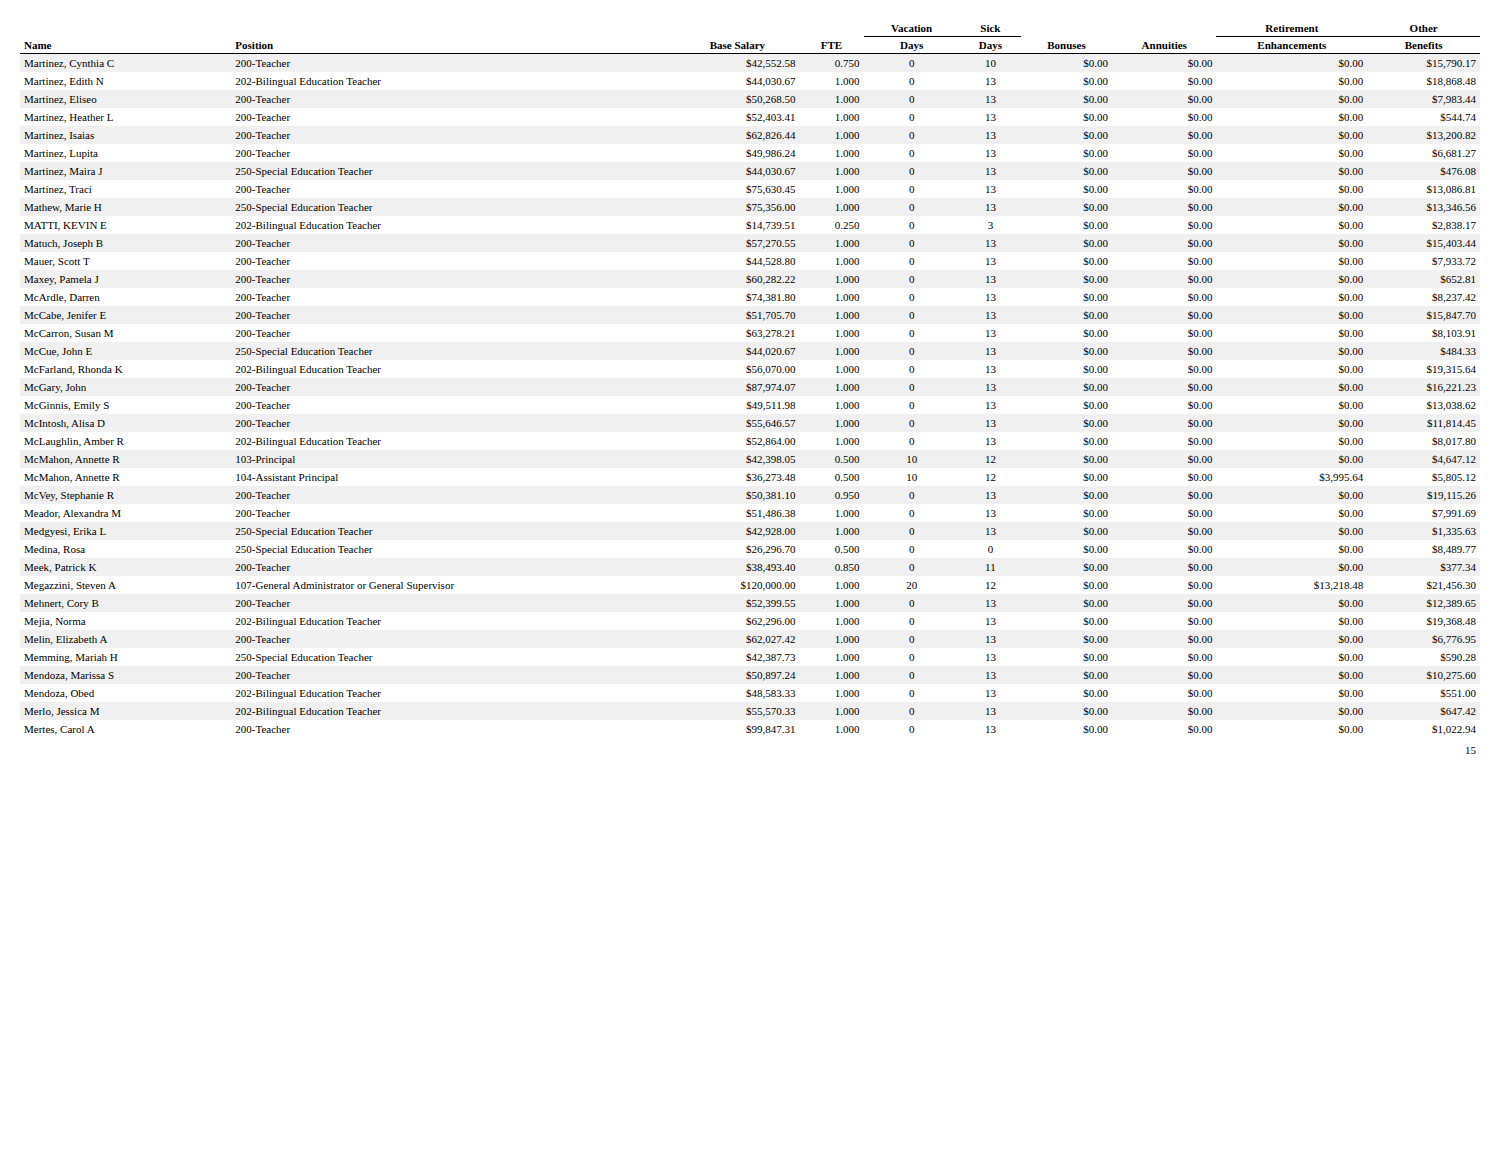| Name | Position | Base Salary | FTE | Vacation | Sick | Bonuses | Annuities | Retirement | Other |
| --- | --- | --- | --- | --- | --- | --- | --- | --- | --- |
| Days | Days | Enhancements | Benefits |
| Martinez, Cynthia C | 200-Teacher | $42,552.58 | 0.750 | 0 | 10 | $0.00 | $0.00 | $0.00 | $15,790.17 |
| Martinez, Edith N | 202-Bilingual Education Teacher | $44,030.67 | 1.000 | 0 | 13 | $0.00 | $0.00 | $0.00 | $18,868.48 |
| Martinez, Eliseo | 200-Teacher | $50,268.50 | 1.000 | 0 | 13 | $0.00 | $0.00 | $0.00 | $7,983.44 |
| Martinez, Heather L | 200-Teacher | $52,403.41 | 1.000 | 0 | 13 | $0.00 | $0.00 | $0.00 | $544.74 |
| Martinez, Isaias | 200-Teacher | $62,826.44 | 1.000 | 0 | 13 | $0.00 | $0.00 | $0.00 | $13,200.82 |
| Martinez, Lupita | 200-Teacher | $49,986.24 | 1.000 | 0 | 13 | $0.00 | $0.00 | $0.00 | $6,681.27 |
| Martinez, Maira J | 250-Special Education Teacher | $44,030.67 | 1.000 | 0 | 13 | $0.00 | $0.00 | $0.00 | $476.08 |
| Martinez, Traci | 200-Teacher | $75,630.45 | 1.000 | 0 | 13 | $0.00 | $0.00 | $0.00 | $13,086.81 |
| Mathew, Marie H | 250-Special Education Teacher | $75,356.00 | 1.000 | 0 | 13 | $0.00 | $0.00 | $0.00 | $13,346.56 |
| MATTI, KEVIN E | 202-Bilingual Education Teacher | $14,739.51 | 0.250 | 0 | 3 | $0.00 | $0.00 | $0.00 | $2,838.17 |
| Matuch, Joseph B | 200-Teacher | $57,270.55 | 1.000 | 0 | 13 | $0.00 | $0.00 | $0.00 | $15,403.44 |
| Mauer, Scott T | 200-Teacher | $44,528.80 | 1.000 | 0 | 13 | $0.00 | $0.00 | $0.00 | $7,933.72 |
| Maxey, Pamela J | 200-Teacher | $60,282.22 | 1.000 | 0 | 13 | $0.00 | $0.00 | $0.00 | $652.81 |
| McArdle, Darren | 200-Teacher | $74,381.80 | 1.000 | 0 | 13 | $0.00 | $0.00 | $0.00 | $8,237.42 |
| McCabe, Jenifer E | 200-Teacher | $51,705.70 | 1.000 | 0 | 13 | $0.00 | $0.00 | $0.00 | $15,847.70 |
| McCarron, Susan M | 200-Teacher | $63,278.21 | 1.000 | 0 | 13 | $0.00 | $0.00 | $0.00 | $8,103.91 |
| McCue, John E | 250-Special Education Teacher | $44,020.67 | 1.000 | 0 | 13 | $0.00 | $0.00 | $0.00 | $484.33 |
| McFarland, Rhonda K | 202-Bilingual Education Teacher | $56,070.00 | 1.000 | 0 | 13 | $0.00 | $0.00 | $0.00 | $19,315.64 |
| McGary, John | 200-Teacher | $87,974.07 | 1.000 | 0 | 13 | $0.00 | $0.00 | $0.00 | $16,221.23 |
| McGinnis, Emily S | 200-Teacher | $49,511.98 | 1.000 | 0 | 13 | $0.00 | $0.00 | $0.00 | $13,038.62 |
| McIntosh, Alisa D | 200-Teacher | $55,646.57 | 1.000 | 0 | 13 | $0.00 | $0.00 | $0.00 | $11,814.45 |
| McLaughlin, Amber R | 202-Bilingual Education Teacher | $52,864.00 | 1.000 | 0 | 13 | $0.00 | $0.00 | $0.00 | $8,017.80 |
| McMahon, Annette R | 103-Principal | $42,398.05 | 0.500 | 10 | 12 | $0.00 | $0.00 | $0.00 | $4,647.12 |
| McMahon, Annette R | 104-Assistant Principal | $36,273.48 | 0.500 | 10 | 12 | $0.00 | $0.00 | $3,995.64 | $5,805.12 |
| McVey, Stephanie R | 200-Teacher | $50,381.10 | 0.950 | 0 | 13 | $0.00 | $0.00 | $0.00 | $19,115.26 |
| Meador, Alexandra M | 200-Teacher | $51,486.38 | 1.000 | 0 | 13 | $0.00 | $0.00 | $0.00 | $7,991.69 |
| Medgyesi, Erika L | 250-Special Education Teacher | $42,928.00 | 1.000 | 0 | 13 | $0.00 | $0.00 | $0.00 | $1,335.63 |
| Medina, Rosa | 250-Special Education Teacher | $26,296.70 | 0.500 | 0 | 0 | $0.00 | $0.00 | $0.00 | $8,489.77 |
| Meek, Patrick K | 200-Teacher | $38,493.40 | 0.850 | 0 | 11 | $0.00 | $0.00 | $0.00 | $377.34 |
| Megazzini, Steven A | 107-General Administrator or General Supervisor | $120,000.00 | 1.000 | 20 | 12 | $0.00 | $0.00 | $13,218.48 | $21,456.30 |
| Mehnert, Cory B | 200-Teacher | $52,399.55 | 1.000 | 0 | 13 | $0.00 | $0.00 | $0.00 | $12,389.65 |
| Mejia, Norma | 202-Bilingual Education Teacher | $62,296.00 | 1.000 | 0 | 13 | $0.00 | $0.00 | $0.00 | $19,368.48 |
| Melin, Elizabeth A | 200-Teacher | $62,027.42 | 1.000 | 0 | 13 | $0.00 | $0.00 | $0.00 | $6,776.95 |
| Memming, Mariah H | 250-Special Education Teacher | $42,387.73 | 1.000 | 0 | 13 | $0.00 | $0.00 | $0.00 | $590.28 |
| Mendoza, Marissa S | 200-Teacher | $50,897.24 | 1.000 | 0 | 13 | $0.00 | $0.00 | $0.00 | $10,275.60 |
| Mendoza, Obed | 202-Bilingual Education Teacher | $48,583.33 | 1.000 | 0 | 13 | $0.00 | $0.00 | $0.00 | $551.00 |
| Merlo, Jessica M | 202-Bilingual Education Teacher | $55,570.33 | 1.000 | 0 | 13 | $0.00 | $0.00 | $0.00 | $647.42 |
| Mertes, Carol A | 200-Teacher | $99,847.31 | 1.000 | 0 | 13 | $0.00 | $0.00 | $0.00 | $1,022.94 |
15